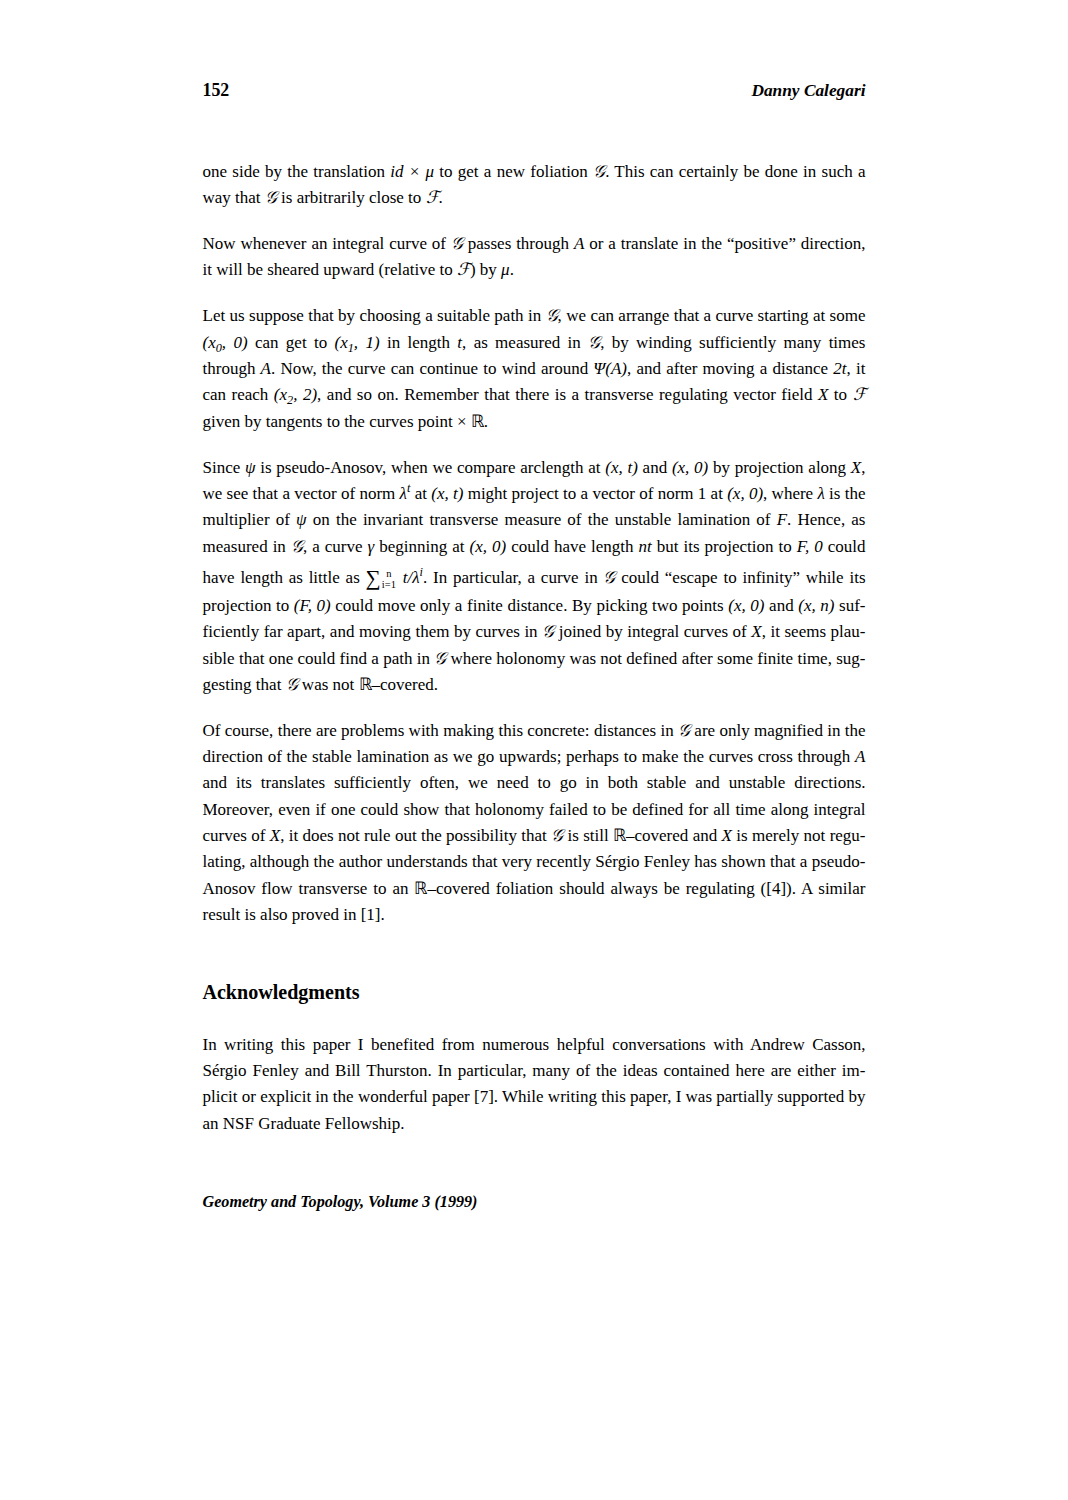152 Danny Calegari
one side by the translation id × μ to get a new foliation 𝒢. This can certainly be done in such a way that 𝒢 is arbitrarily close to ℱ.
Now whenever an integral curve of 𝒢 passes through A or a translate in the “positive” direction, it will be sheared upward (relative to ℱ) by μ.
Let us suppose that by choosing a suitable path in 𝒢, we can arrange that a curve starting at some (x0, 0) can get to (x1, 1) in length t, as measured in 𝒢, by winding sufficiently many times through A. Now, the curve can continue to wind around Ψ(A), and after moving a distance 2t, it can reach (x2, 2), and so on. Remember that there is a transverse regulating vector field X to ℱ given by tangents to the curves point × ℝ.
Since ψ is pseudo-Anosov, when we compare arclength at (x, t) and (x, 0) by projection along X, we see that a vector of norm λt at (x, t) might project to a vector of norm 1 at (x, 0), where λ is the multiplier of ψ on the invariant transverse measure of the unstable lamination of F. Hence, as measured in 𝒢, a curve γ beginning at (x, 0) could have length nt but its projection to F, 0 could have length as little as ∑ni=1 t/λi. In particular, a curve in 𝒢 could “escape to infinity” while its projection to (F, 0) could move only a finite distance. By picking two points (x, 0) and (x, n) sufficiently far apart, and moving them by curves in 𝒢 joined by integral curves of X, it seems plausible that one could find a path in 𝒢 where holonomy was not defined after some finite time, suggesting that 𝒢 was not ℝ–covered.
Of course, there are problems with making this concrete: distances in 𝒢 are only magnified in the direction of the stable lamination as we go upwards; perhaps to make the curves cross through A and its translates sufficiently often, we need to go in both stable and unstable directions. Moreover, even if one could show that holonomy failed to be defined for all time along integral curves of X, it does not rule out the possibility that 𝒢 is still ℝ–covered and X is merely not regulating, although the author understands that very recently Sérgio Fenley has shown that a pseudo-Anosov flow transverse to an ℝ–covered foliation should always be regulating ([4]). A similar result is also proved in [1].
Acknowledgments
In writing this paper I benefited from numerous helpful conversations with Andrew Casson, Sérgio Fenley and Bill Thurston. In particular, many of the ideas contained here are either implicit or explicit in the wonderful paper [7]. While writing this paper, I was partially supported by an NSF Graduate Fellowship.
Geometry and Topology, Volume 3 (1999)